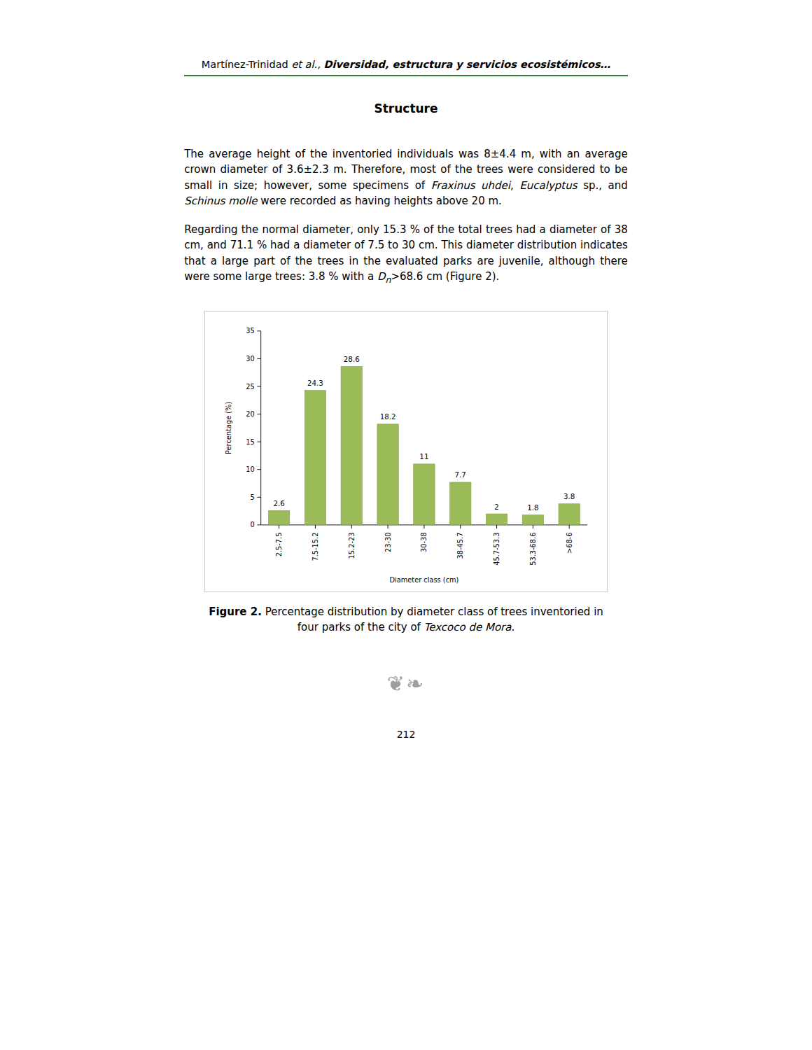Martínez-Trinidad et al., Diversidad, estructura y servicios ecosistémicos…
Structure
The average height of the inventoried individuals was 8±4.4 m, with an average crown diameter of 3.6±2.3 m. Therefore, most of the trees were considered to be small in size; however, some specimens of Fraxinus uhdei, Eucalyptus sp., and Schinus molle were recorded as having heights above 20 m.
Regarding the normal diameter, only 15.3 % of the total trees had a diameter of 38 cm, and 71.1 % had a diameter of 7.5 to 30 cm. This diameter distribution indicates that a large part of the trees in the evaluated parks are juvenile, although there were some large trees: 3.8 % with a Dn>68.6 cm (Figure 2).
0 5 10 15 20 25 30 35 Percentage (%) 2.6 24.3 28.6 18.2 11 7.7 2 1.8 3.8 2.5-7.5 7.5-15.2 15.2-23 23-30 30-38 38-45.7 45.7-53.3 53.3-68.6 >68-6 Diameter class (cm)
Figure 2. Percentage distribution by diameter class of trees inventoried in four parks of the city of Texcoco de Mora.
❦❧
212